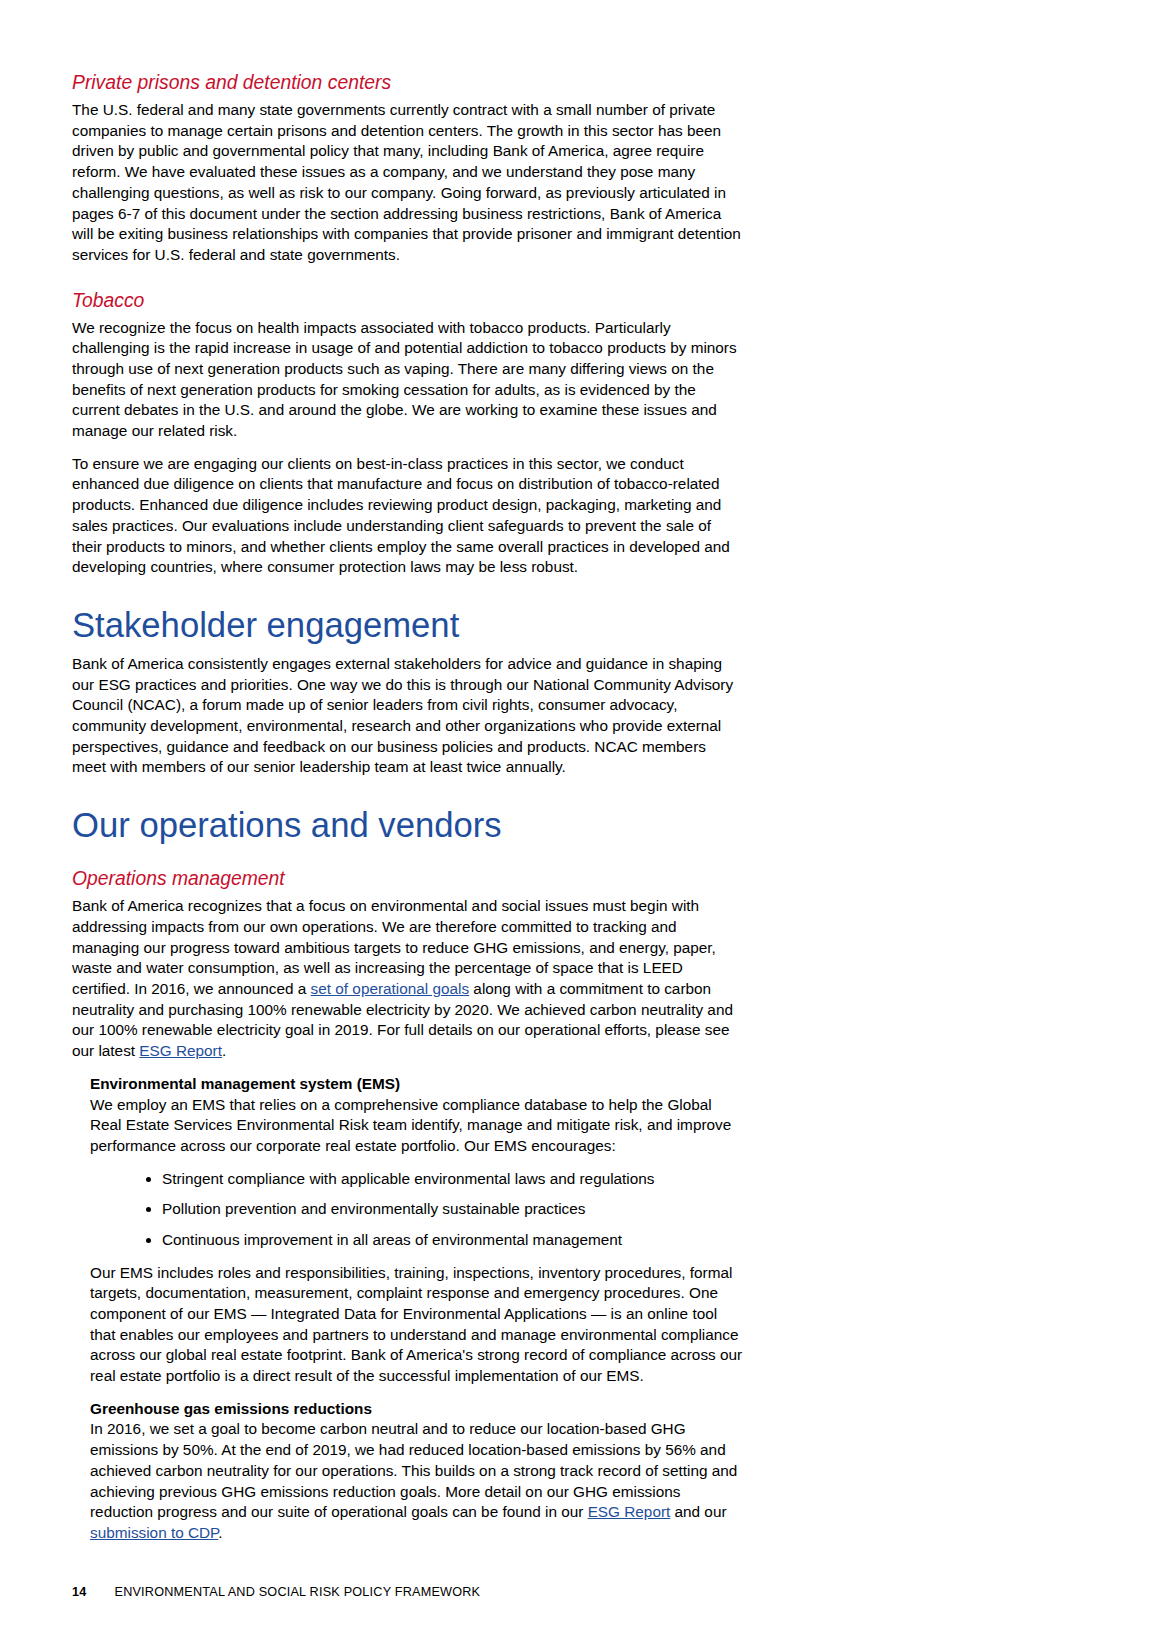Private prisons and detention centers
The U.S. federal and many state governments currently contract with a small number of private companies to manage certain prisons and detention centers. The growth in this sector has been driven by public and governmental policy that many, including Bank of America, agree require reform. We have evaluated these issues as a company, and we understand they pose many challenging questions, as well as risk to our company. Going forward, as previously articulated in pages 6-7 of this document under the section addressing business restrictions, Bank of America will be exiting business relationships with companies that provide prisoner and immigrant detention services for U.S. federal and state governments.
Tobacco
We recognize the focus on health impacts associated with tobacco products. Particularly challenging is the rapid increase in usage of and potential addiction to tobacco products by minors through use of next generation products such as vaping. There are many differing views on the benefits of next generation products for smoking cessation for adults, as is evidenced by the current debates in the U.S. and around the globe. We are working to examine these issues and manage our related risk.
To ensure we are engaging our clients on best-in-class practices in this sector, we conduct enhanced due diligence on clients that manufacture and focus on distribution of tobacco-related products. Enhanced due diligence includes reviewing product design, packaging, marketing and sales practices. Our evaluations include understanding client safeguards to prevent the sale of their products to minors, and whether clients employ the same overall practices in developed and developing countries, where consumer protection laws may be less robust.
Stakeholder engagement
Bank of America consistently engages external stakeholders for advice and guidance in shaping our ESG practices and priorities. One way we do this is through our National Community Advisory Council (NCAC), a forum made up of senior leaders from civil rights, consumer advocacy, community development, environmental, research and other organizations who provide external perspectives, guidance and feedback on our business policies and products. NCAC members meet with members of our senior leadership team at least twice annually.
Our operations and vendors
Operations management
Bank of America recognizes that a focus on environmental and social issues must begin with addressing impacts from our own operations. We are therefore committed to tracking and managing our progress toward ambitious targets to reduce GHG emissions, and energy, paper, waste and water consumption, as well as increasing the percentage of space that is LEED certified. In 2016, we announced a set of operational goals along with a commitment to carbon neutrality and purchasing 100% renewable electricity by 2020. We achieved carbon neutrality and our 100% renewable electricity goal in 2019. For full details on our operational efforts, please see our latest ESG Report.
Environmental management system (EMS)
We employ an EMS that relies on a comprehensive compliance database to help the Global Real Estate Services Environmental Risk team identify, manage and mitigate risk, and improve performance across our corporate real estate portfolio. Our EMS encourages:
Stringent compliance with applicable environmental laws and regulations
Pollution prevention and environmentally sustainable practices
Continuous improvement in all areas of environmental management
Our EMS includes roles and responsibilities, training, inspections, inventory procedures, formal targets, documentation, measurement, complaint response and emergency procedures. One component of our EMS — Integrated Data for Environmental Applications — is an online tool that enables our employees and partners to understand and manage environmental compliance across our global real estate footprint. Bank of America's strong record of compliance across our real estate portfolio is a direct result of the successful implementation of our EMS.
Greenhouse gas emissions reductions
In 2016, we set a goal to become carbon neutral and to reduce our location-based GHG emissions by 50%. At the end of 2019, we had reduced location-based emissions by 56% and achieved carbon neutrality for our operations. This builds on a strong track record of setting and achieving previous GHG emissions reduction goals. More detail on our GHG emissions reduction progress and our suite of operational goals can be found in our ESG Report and our submission to CDP.
14 ENVIRONMENTAL AND SOCIAL RISK POLICY FRAMEWORK